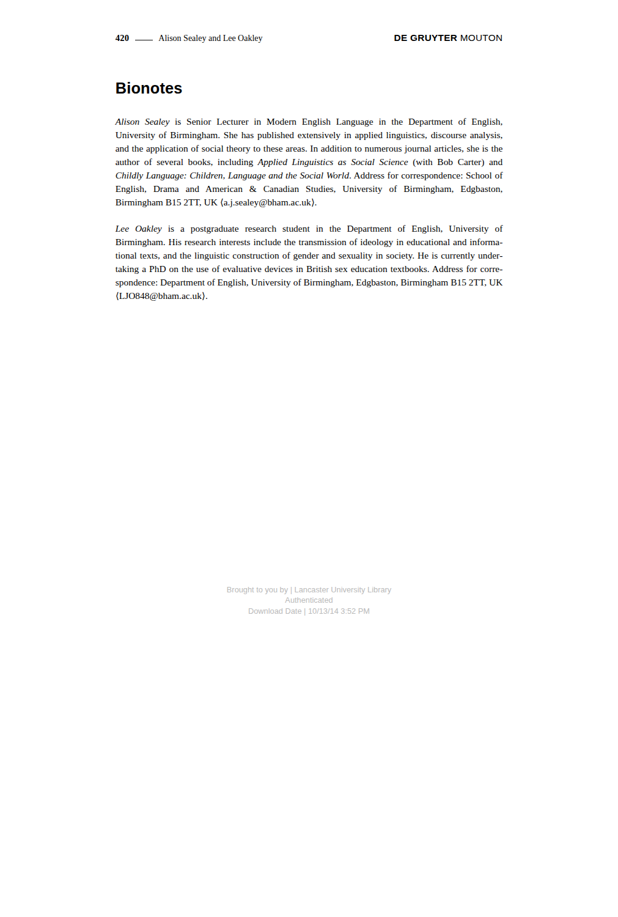420 Alison Sealey and Lee Oakley
DE GRUYTER MOUTON
Bionotes
Alison Sealey is Senior Lecturer in Modern English Language in the Department of English, University of Birmingham. She has published extensively in applied linguistics, discourse analysis, and the application of social theory to these areas. In addition to numerous journal articles, she is the author of several books, including Applied Linguistics as Social Science (with Bob Carter) and Childly Language: Children, Language and the Social World. Address for correspondence: School of English, Drama and American & Canadian Studies, University of Birmingham, Edgbaston, Birmingham B15 2TT, UK ⟨a.j.sealey@bham.ac.uk⟩.
Lee Oakley is a postgraduate research student in the Department of English, University of Birmingham. His research interests include the transmission of ideology in educational and informational texts, and the linguistic construction of gender and sexuality in society. He is currently undertaking a PhD on the use of evaluative devices in British sex education textbooks. Address for correspondence: Department of English, University of Birmingham, Edgbaston, Birmingham B15 2TT, UK ⟨LJO848@bham.ac.uk⟩.
Brought to you by | Lancaster University Library
Authenticated
Download Date | 10/13/14 3:52 PM